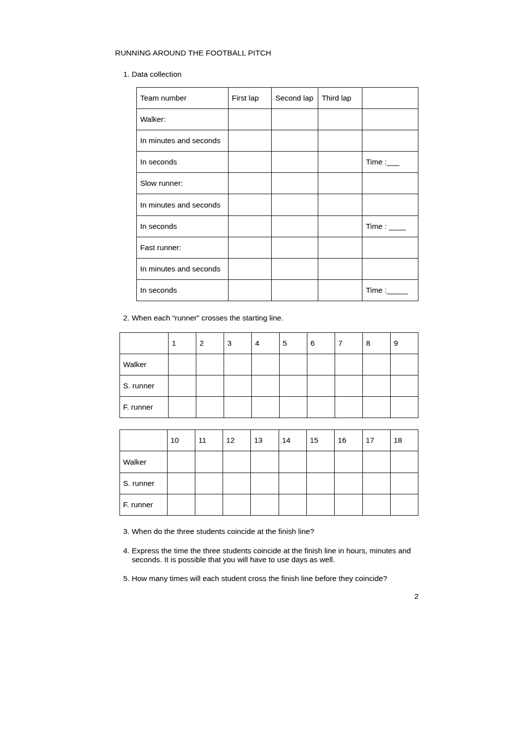RUNNING AROUND THE FOOTBALL PITCH
Data collection
| Team number | First lap | Second lap | Third lap | |
| Walker: | | | | |
| In minutes and seconds | | | | |
| In seconds | | | | Time :___ |
| Slow runner: | | | | |
| In minutes and seconds | | | | |
| In seconds | | | | Time : ____ |
| Fast runner: | | | | |
| In minutes and seconds | | | | |
| In seconds | | | | Time :_____ |
When each “runner” crosses the starting line.
| | 1 | 2 | 3 | 4 | 5 | 6 | 7 | 8 | 9 |
| Walker | | | | | | | | | |
| S. runner | | | | | | | | | |
| F. runner | | | | | | | | | |
| | 10 | 11 | 12 | 13 | 14 | 15 | 16 | 17 | 18 |
| Walker | | | | | | | | | |
| S. runner | | | | | | | | | |
| F. runner | | | | | | | | | |
When do the three students coincide at the finish line?
Express the time the three students coincide at the finish line in hours, minutes and seconds. It is possible that you will have to use days as well.
How many times will each student cross the finish line before they coincide?
2